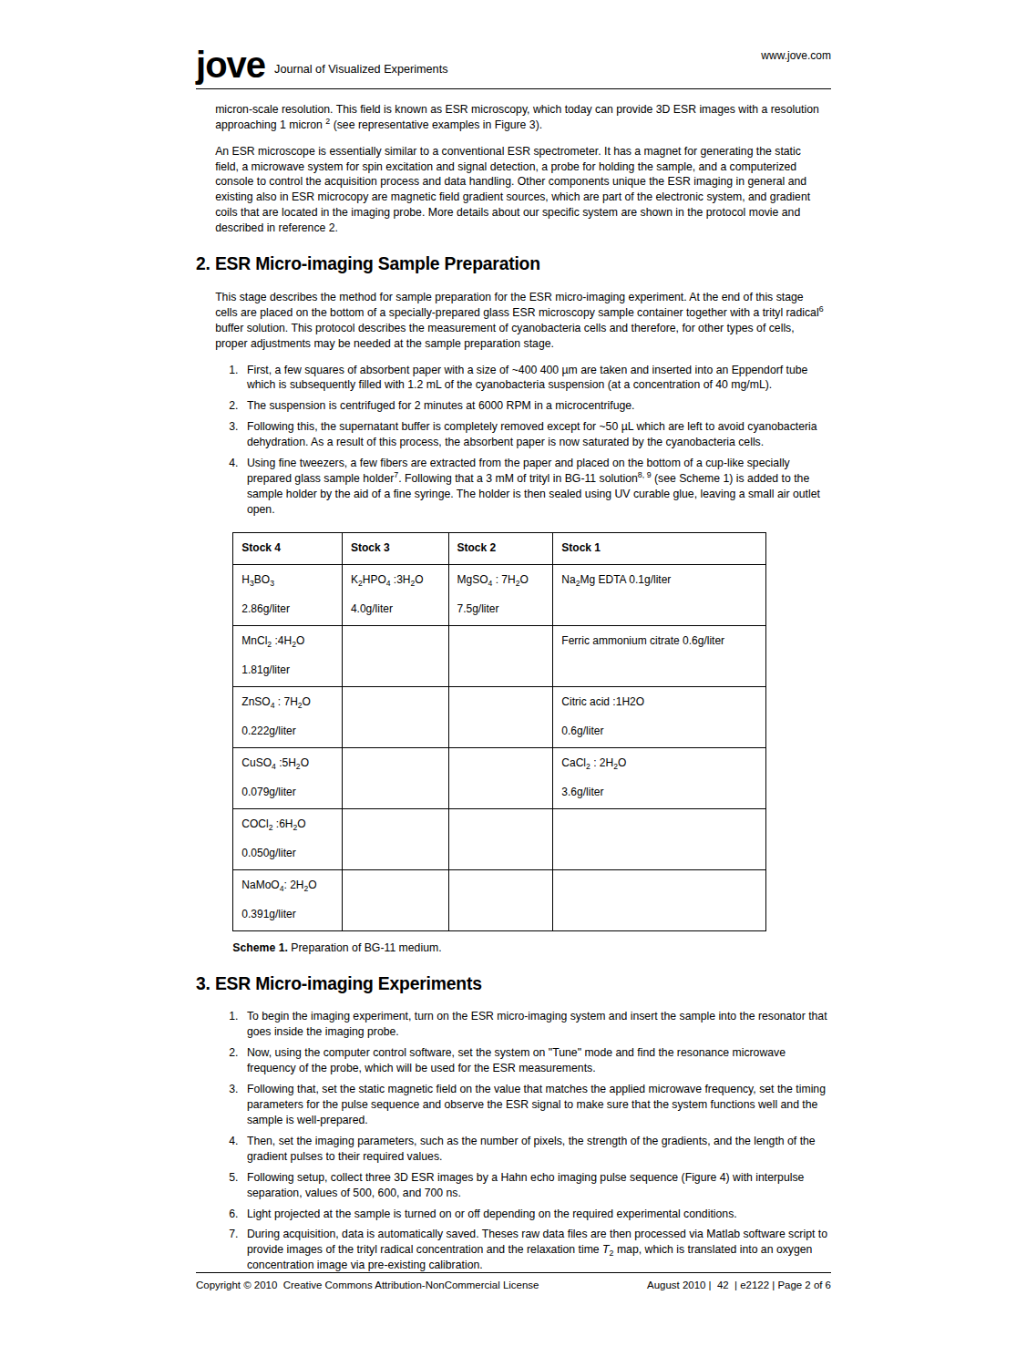jove
Journal of Visualized Experiments
www.jove.com
micron-scale resolution. This field is known as ESR microscopy, which today can provide 3D ESR images with a resolution approaching 1 micron 2 (see representative examples in Figure 3).
An ESR microscope is essentially similar to a conventional ESR spectrometer. It has a magnet for generating the static field, a microwave system for spin excitation and signal detection, a probe for holding the sample, and a computerized console to control the acquisition process and data handling. Other components unique the ESR imaging in general and existing also in ESR microcopy are magnetic field gradient sources, which are part of the electronic system, and gradient coils that are located in the imaging probe. More details about our specific system are shown in the protocol movie and described in reference 2.
2. ESR Micro-imaging Sample Preparation
This stage describes the method for sample preparation for the ESR micro-imaging experiment. At the end of this stage cells are placed on the bottom of a specially-prepared glass ESR microscopy sample container together with a trityl radical6 buffer solution. This protocol describes the measurement of cyanobacteria cells and therefore, for other types of cells, proper adjustments may be needed at the sample preparation stage.
First, a few squares of absorbent paper with a size of ~400 400 µm are taken and inserted into an Eppendorf tube which is subsequently filled with 1.2 mL of the cyanobacteria suspension (at a concentration of 40 mg/mL).
The suspension is centrifuged for 2 minutes at 6000 RPM in a microcentrifuge.
Following this, the supernatant buffer is completely removed except for ~50 µL which are left to avoid cyanobacteria dehydration. As a result of this process, the absorbent paper is now saturated by the cyanobacteria cells.
Using fine tweezers, a few fibers are extracted from the paper and placed on the bottom of a cup-like specially prepared glass sample holder7. Following that a 3 mM of trityl in BG-11 solution8, 9 (see Scheme 1) is added to the sample holder by the aid of a fine syringe. The holder is then sealed using UV curable glue, leaving a small air outlet open.
| Stock 4 | Stock 3 | Stock 2 | Stock 1 |
| --- | --- | --- | --- |
| H 3 BO 3 2.86g/liter | K 2 HPO 4 :3H 2 O 4.0g/liter | MgSO 4 : 7H 2 O 7.5g/liter | Na 2 Mg EDTA 0.1g/liter |
| MnCl 2 :4H 2 O 1.81g/liter | | | Ferric ammonium citrate 0.6g/liter |
| ZnSO 4 : 7H 2 O 0.222g/liter | | | Citric acid :1H2O 0.6g/liter |
| CuSO 4 :5H 2 O 0.079g/liter | | | CaCl 2 : 2H 2 O 3.6g/liter |
| COCl 2 :6H 2 O 0.050g/liter | | | |
| NaMoO 4 : 2H 2 O 0.391g/liter | | | |
Scheme 1. Preparation of BG-11 medium.
3. ESR Micro-imaging Experiments
To begin the imaging experiment, turn on the ESR micro-imaging system and insert the sample into the resonator that goes inside the imaging probe.
Now, using the computer control software, set the system on "Tune" mode and find the resonance microwave frequency of the probe, which will be used for the ESR measurements.
Following that, set the static magnetic field on the value that matches the applied microwave frequency, set the timing parameters for the pulse sequence and observe the ESR signal to make sure that the system functions well and the sample is well-prepared.
Then, set the imaging parameters, such as the number of pixels, the strength of the gradients, and the length of the gradient pulses to their required values.
Following setup, collect three 3D ESR images by a Hahn echo imaging pulse sequence (Figure 4) with interpulse separation, values of 500, 600, and 700 ns.
Light projected at the sample is turned on or off depending on the required experimental conditions.
During acquisition, data is automatically saved. Theses raw data files are then processed via Matlab software script to provide images of the trityl radical concentration and the relaxation time T2 map, which is translated into an oxygen concentration image via pre-existing calibration.
Copyright © 2010 Creative Commons Attribution-NonCommercial License
August 2010 | 42 | e2122 | Page 2 of 6